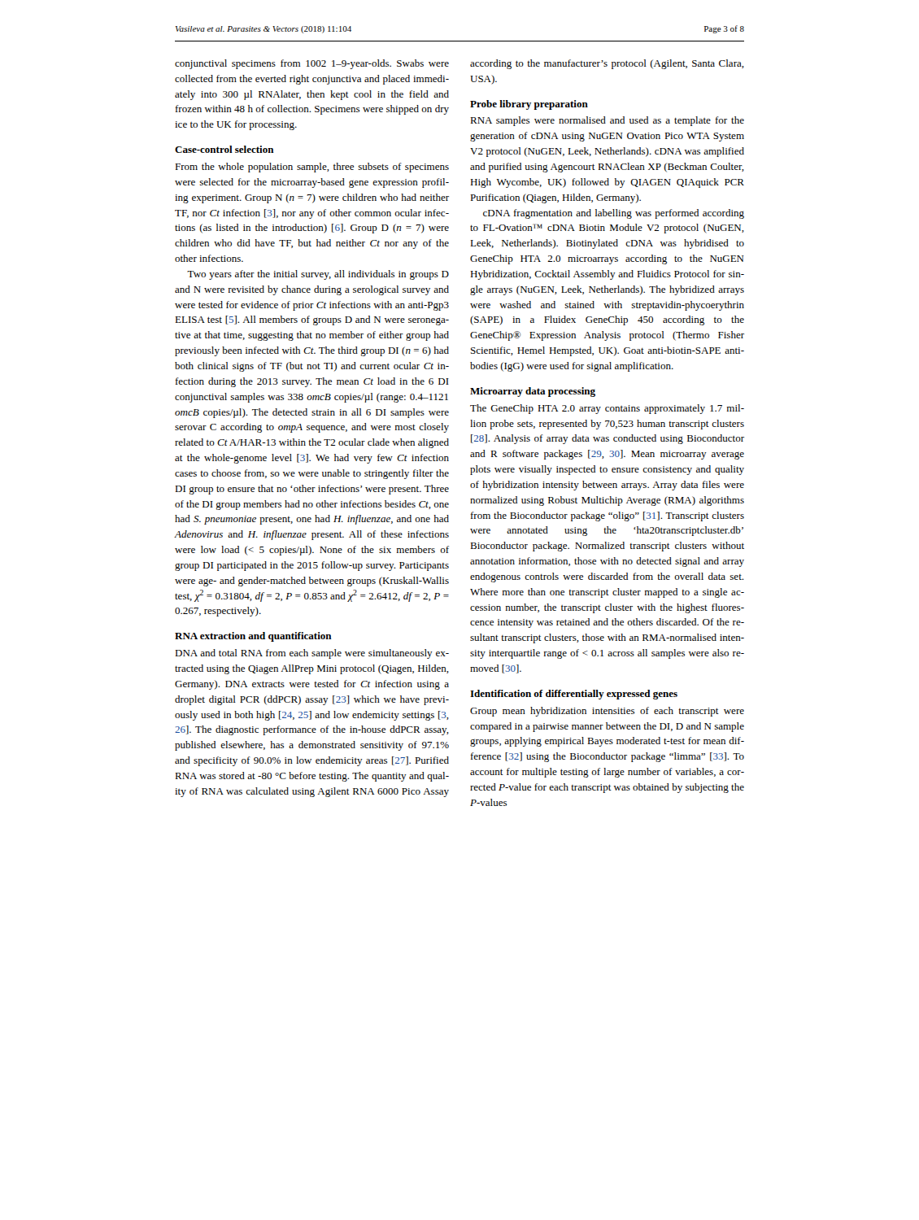Vasileva et al. Parasites & Vectors (2018) 11:104
Page 3 of 8
conjunctival specimens from 1002 1–9-year-olds. Swabs were collected from the everted right conjunctiva and placed immediately into 300 µl RNAlater, then kept cool in the field and frozen within 48 h of collection. Specimens were shipped on dry ice to the UK for processing.
Case-control selection
From the whole population sample, three subsets of specimens were selected for the microarray-based gene expression profiling experiment. Group N (n = 7) were children who had neither TF, nor Ct infection [3], nor any of other common ocular infections (as listed in the introduction) [6]. Group D (n = 7) were children who did have TF, but had neither Ct nor any of the other infections.
Two years after the initial survey, all individuals in groups D and N were revisited by chance during a serological survey and were tested for evidence of prior Ct infections with an anti-Pgp3 ELISA test [5]. All members of groups D and N were seronegative at that time, suggesting that no member of either group had previously been infected with Ct. The third group DI (n = 6) had both clinical signs of TF (but not TI) and current ocular Ct infection during the 2013 survey. The mean Ct load in the 6 DI conjunctival samples was 338 omcB copies/µl (range: 0.4–1121 omcB copies/µl). The detected strain in all 6 DI samples were serovar C according to ompA sequence, and were most closely related to Ct A/HAR-13 within the T2 ocular clade when aligned at the whole-genome level [3]. We had very few Ct infection cases to choose from, so we were unable to stringently filter the DI group to ensure that no ‘other infections’ were present. Three of the DI group members had no other infections besides Ct, one had S. pneumoniae present, one had H. influenzae, and one had Adenovirus and H. influenzae present. All of these infections were low load (< 5 copies/µl). None of the six members of group DI participated in the 2015 follow-up survey. Participants were age- and gender-matched between groups (Kruskall-Wallis test, χ2 = 0.31804, df = 2, P = 0.853 and χ2 = 2.6412, df = 2, P = 0.267, respectively).
RNA extraction and quantification
DNA and total RNA from each sample were simultaneously extracted using the Qiagen AllPrep Mini protocol (Qiagen, Hilden, Germany). DNA extracts were tested for Ct infection using a droplet digital PCR (ddPCR) assay [23] which we have previously used in both high [24, 25] and low endemicity settings [3, 26]. The diagnostic performance of the in-house ddPCR assay, published elsewhere, has a demonstrated sensitivity of 97.1% and specificity of 90.0% in low endemicity areas [27]. Purified RNA was stored at -80 °C before testing. The quantity and quality of RNA was calculated using Agilent RNA 6000 Pico Assay according to the manufacturer’s protocol (Agilent, Santa Clara, USA).
Probe library preparation
RNA samples were normalised and used as a template for the generation of cDNA using NuGEN Ovation Pico WTA System V2 protocol (NuGEN, Leek, Netherlands). cDNA was amplified and purified using Agencourt RNAClean XP (Beckman Coulter, High Wycombe, UK) followed by QIAGEN QIAquick PCR Purification (Qiagen, Hilden, Germany).
cDNA fragmentation and labelling was performed according to FL-Ovation™ cDNA Biotin Module V2 protocol (NuGEN, Leek, Netherlands). Biotinylated cDNA was hybridised to GeneChip HTA 2.0 microarrays according to the NuGEN Hybridization, Cocktail Assembly and Fluidics Protocol for single arrays (NuGEN, Leek, Netherlands). The hybridized arrays were washed and stained with streptavidin-phycoerythrin (SAPE) in a Fluidex GeneChip 450 according to the GeneChip® Expression Analysis protocol (Thermo Fisher Scientific, Hemel Hempsted, UK). Goat anti-biotin-SAPE antibodies (IgG) were used for signal amplification.
Microarray data processing
The GeneChip HTA 2.0 array contains approximately 1.7 million probe sets, represented by 70,523 human transcript clusters [28]. Analysis of array data was conducted using Bioconductor and R software packages [29, 30]. Mean microarray average plots were visually inspected to ensure consistency and quality of hybridization intensity between arrays. Array data files were normalized using Robust Multichip Average (RMA) algorithms from the Bioconductor package “oligo” [31]. Transcript clusters were annotated using the ‘hta20transcriptcluster.db’ Bioconductor package. Normalized transcript clusters without annotation information, those with no detected signal and array endogenous controls were discarded from the overall data set. Where more than one transcript cluster mapped to a single accession number, the transcript cluster with the highest fluorescence intensity was retained and the others discarded. Of the resultant transcript clusters, those with an RMA-normalised intensity interquartile range of < 0.1 across all samples were also removed [30].
Identification of differentially expressed genes
Group mean hybridization intensities of each transcript were compared in a pairwise manner between the DI, D and N sample groups, applying empirical Bayes moderated t-test for mean difference [32] using the Bioconductor package “limma” [33]. To account for multiple testing of large number of variables, a corrected P-value for each transcript was obtained by subjecting the P-values